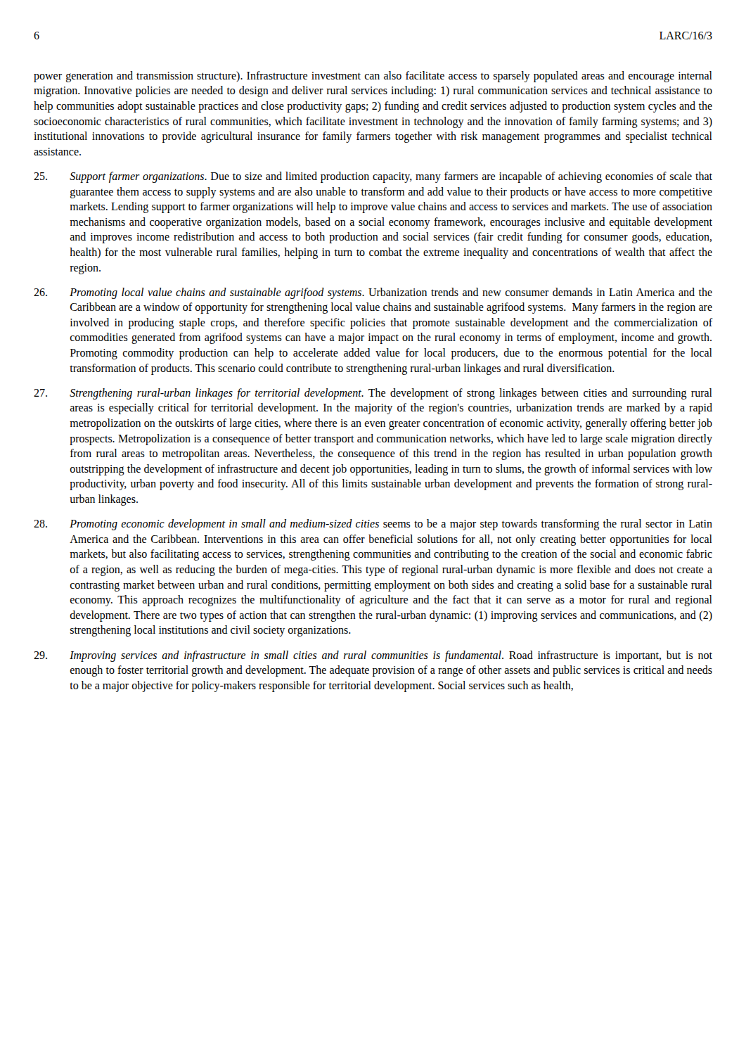6 LARC/16/3
power generation and transmission structure). Infrastructure investment can also facilitate access to sparsely populated areas and encourage internal migration. Innovative policies are needed to design and deliver rural services including: 1) rural communication services and technical assistance to help communities adopt sustainable practices and close productivity gaps; 2) funding and credit services adjusted to production system cycles and the socioeconomic characteristics of rural communities, which facilitate investment in technology and the innovation of family farming systems; and 3) institutional innovations to provide agricultural insurance for family farmers together with risk management programmes and specialist technical assistance.
25.
Support farmer organizations. Due to size and limited production capacity, many farmers are incapable of achieving economies of scale that guarantee them access to supply systems and are also unable to transform and add value to their products or have access to more competitive markets. Lending support to farmer organizations will help to improve value chains and access to services and markets. The use of association mechanisms and cooperative organization models, based on a social economy framework, encourages inclusive and equitable development and improves income redistribution and access to both production and social services (fair credit funding for consumer goods, education, health) for the most vulnerable rural families, helping in turn to combat the extreme inequality and concentrations of wealth that affect the region.
26.
Promoting local value chains and sustainable agrifood systems. Urbanization trends and new consumer demands in Latin America and the Caribbean are a window of opportunity for strengthening local value chains and sustainable agrifood systems. Many farmers in the region are involved in producing staple crops, and therefore specific policies that promote sustainable development and the commercialization of commodities generated from agrifood systems can have a major impact on the rural economy in terms of employment, income and growth. Promoting commodity production can help to accelerate added value for local producers, due to the enormous potential for the local transformation of products. This scenario could contribute to strengthening rural-urban linkages and rural diversification.
27.
Strengthening rural-urban linkages for territorial development. The development of strong linkages between cities and surrounding rural areas is especially critical for territorial development. In the majority of the region's countries, urbanization trends are marked by a rapid metropolization on the outskirts of large cities, where there is an even greater concentration of economic activity, generally offering better job prospects. Metropolization is a consequence of better transport and communication networks, which have led to large scale migration directly from rural areas to metropolitan areas. Nevertheless, the consequence of this trend in the region has resulted in urban population growth outstripping the development of infrastructure and decent job opportunities, leading in turn to slums, the growth of informal services with low productivity, urban poverty and food insecurity. All of this limits sustainable urban development and prevents the formation of strong rural-urban linkages.
28.
Promoting economic development in small and medium-sized cities seems to be a major step towards transforming the rural sector in Latin America and the Caribbean. Interventions in this area can offer beneficial solutions for all, not only creating better opportunities for local markets, but also facilitating access to services, strengthening communities and contributing to the creation of the social and economic fabric of a region, as well as reducing the burden of mega-cities. This type of regional rural-urban dynamic is more flexible and does not create a contrasting market between urban and rural conditions, permitting employment on both sides and creating a solid base for a sustainable rural economy. This approach recognizes the multifunctionality of agriculture and the fact that it can serve as a motor for rural and regional development. There are two types of action that can strengthen the rural-urban dynamic: (1) improving services and communications, and (2) strengthening local institutions and civil society organizations.
29.
Improving services and infrastructure in small cities and rural communities is fundamental. Road infrastructure is important, but is not enough to foster territorial growth and development. The adequate provision of a range of other assets and public services is critical and needs to be a major objective for policy-makers responsible for territorial development. Social services such as health,